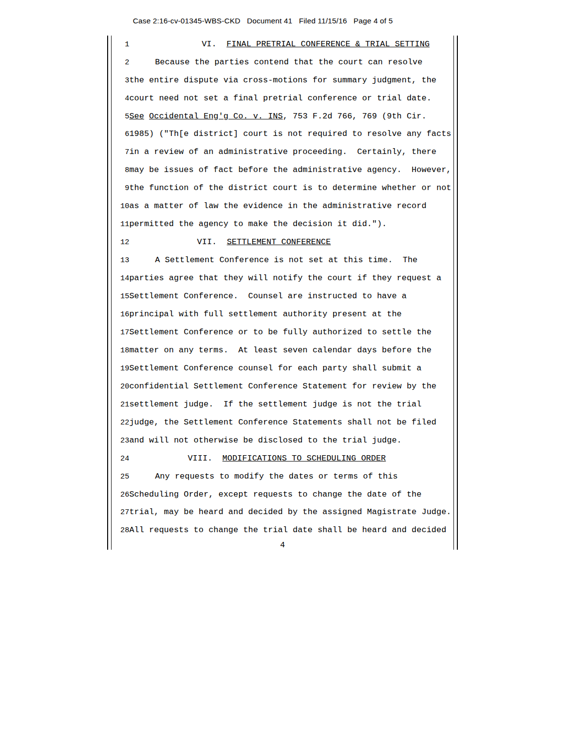Case 2:16-cv-01345-WBS-CKD Document 41 Filed 11/15/16 Page 4 of 5
| 1 | VI. FINAL PRETRIAL CONFERENCE & TRIAL SETTING |
| 2 | Because the parties contend that the court can resolve |
| 3 | the entire dispute via cross-motions for summary judgment, the |
| 4 | court need not set a final pretrial conference or trial date. |
| 5 | See Occidental Eng'g Co. v. INS , 753 F.2d 766, 769 (9th Cir. |
| 6 | 1985) ("Th[e district] court is not required to resolve any facts |
| 7 | in a review of an administrative proceeding. Certainly, there |
| 8 | may be issues of fact before the administrative agency. However, |
| 9 | the function of the district court is to determine whether or not |
| 10 | as a matter of law the evidence in the administrative record |
| 11 | permitted the agency to make the decision it did."). |
| 12 | VII. SETTLEMENT CONFERENCE |
| 13 | A Settlement Conference is not set at this time. The |
| 14 | parties agree that they will notify the court if they request a |
| 15 | Settlement Conference. Counsel are instructed to have a |
| 16 | principal with full settlement authority present at the |
| 17 | Settlement Conference or to be fully authorized to settle the |
| 18 | matter on any terms. At least seven calendar days before the |
| 19 | Settlement Conference counsel for each party shall submit a |
| 20 | confidential Settlement Conference Statement for review by the |
| 21 | settlement judge. If the settlement judge is not the trial |
| 22 | judge, the Settlement Conference Statements shall not be filed |
| 23 | and will not otherwise be disclosed to the trial judge. |
| 24 | VIII. MODIFICATIONS TO SCHEDULING ORDER |
| 25 | Any requests to modify the dates or terms of this |
| 26 | Scheduling Order, except requests to change the date of the |
| 27 | trial, may be heard and decided by the assigned Magistrate Judge. |
| 28 | All requests to change the trial date shall be heard and decided |
4